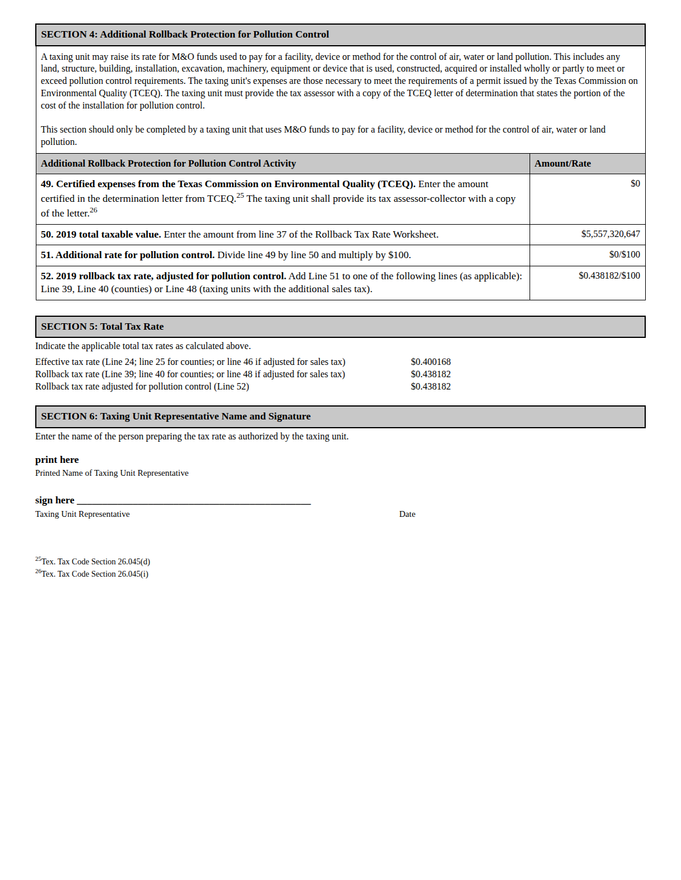| SECTION 4: Additional Rollback Protection for Pollution Control |
| A taxing unit may raise its rate for M&O funds used to pay for a facility, device or method for the control of air, water or land pollution. This includes any land, structure, building, installation, excavation, machinery, equipment or device that is used, constructed, acquired or installed wholly or partly to meet or exceed pollution control requirements. The taxing unit's expenses are those necessary to meet the requirements of a permit issued by the Texas Commission on Environmental Quality (TCEQ). The taxing unit must provide the tax assessor with a copy of the TCEQ letter of determination that states the portion of the cost of the installation for pollution control. This section should only be completed by a taxing unit that uses M&O funds to pay for a facility, device or method for the control of air, water or land pollution. |
| Additional Rollback Protection for Pollution Control Activity | Amount/Rate |
| 49. Certified expenses from the Texas Commission on Environmental Quality (TCEQ). Enter the amount certified in the determination letter from TCEQ. 25 The taxing unit shall provide its tax assessor-collector with a copy of the letter. 26 | $0 |
| 50. 2019 total taxable value. Enter the amount from line 37 of the Rollback Tax Rate Worksheet. | $5,557,320,647 |
| 51. Additional rate for pollution control. Divide line 49 by line 50 and multiply by $100. | $0/$100 |
| 52. 2019 rollback tax rate, adjusted for pollution control. Add Line 51 to one of the following lines (as applicable): Line 39, Line 40 (counties) or Line 48 (taxing units with the additional sales tax). | $0.438182/$100 |
| SECTION 5: Total Tax Rate |
Indicate the applicable total tax rates as calculated above.
Effective tax rate (Line 24; line 25 for counties; or line 46 if adjusted for sales tax)
$0.400168
Rollback tax rate (Line 39; line 40 for counties; or line 48 if adjusted for sales tax)
$0.438182
Rollback tax rate adjusted for pollution control (Line 52)
$0.438182
| SECTION 6: Taxing Unit Representative Name and Signature |
Enter the name of the person preparing the tax rate as authorized by the taxing unit.
print here
Printed Name of Taxing Unit Representative
sign here ______________________________________________
Taxing Unit Representative
Date
25Tex. Tax Code Section 26.045(d)
26Tex. Tax Code Section 26.045(i)